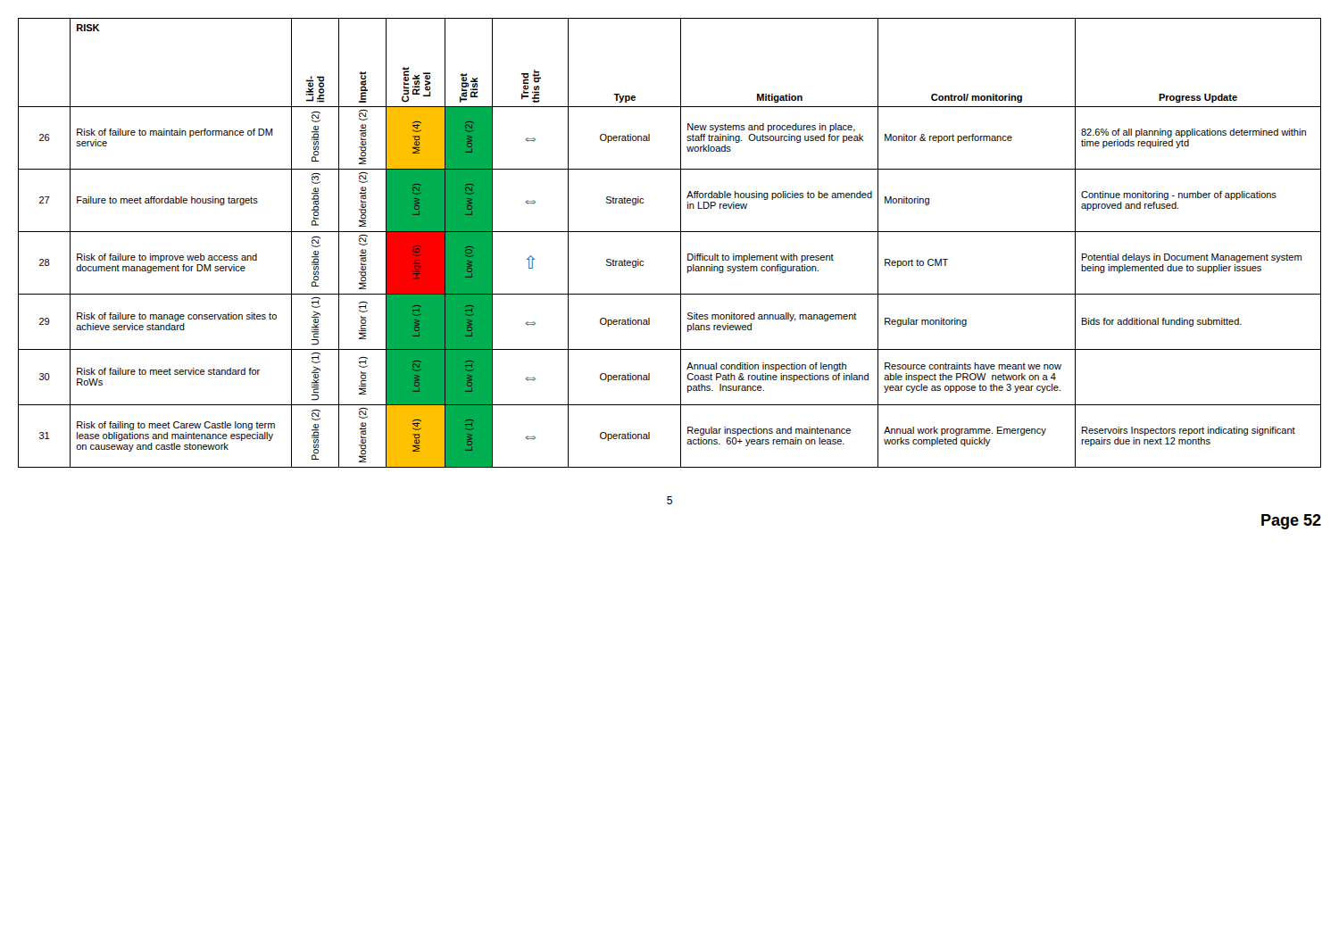| | RISK | Likel- ihood | Impact | Current Risk Level | Target Risk | Trend this qtr | Type | Mitigation | Control/ monitoring | Progress Update |
| --- | --- | --- | --- | --- | --- | --- | --- | --- | --- | --- |
| 26 | Risk of failure to maintain performance of DM service | Possible (2) | Moderate (2) | Med (4) | Low (2) | | Operational | New systems and procedures in place, staff training. Outsourcing used for peak workloads | Monitor & report performance | 82.6% of all planning applications determined within time periods required ytd |
| 27 | Failure to meet affordable housing targets | Probable (3) | Moderate (2) | Low (2) | Low (2) | | Strategic | Affordable housing policies to be amended in LDP review | Monitoring | Continue monitoring - number of applications approved and refused. |
| 28 | Risk of failure to improve web access and document management for DM service | Possible (2) | Moderate (2) | High (6) | Low (0) | | Strategic | Difficult to implement with present planning system configuration. | Report to CMT | Potential delays in Document Management system being implemented due to supplier issues |
| 29 | Risk of failure to manage conservation sites to achieve service standard | Unlikely (1) | Minor (1) | Low (1) | Low (1) | | Operational | Sites monitored annually, management plans reviewed | Regular monitoring | Bids for additional funding submitted. |
| 30 | Risk of failure to meet service standard for RoWs | Unlikely (1) | Minor (1) | Low (2) | Low (1) | | Operational | Annual condition inspection of length Coast Path & routine inspections of inland paths. Insurance. | Resource contraints have meant we now able inspect the PROW network on a 4 year cycle as oppose to the 3 year cycle. | |
| 31 | Risk of failing to meet Carew Castle long term lease obligations and maintenance especially on causeway and castle stonework | Possible (2) | Moderate (2) | Med (4) | Low (1) | | Operational | Regular inspections and maintenance actions. 60+ years remain on lease. | Annual work programme. Emergency works completed quickly | Reservoirs Inspectors report indicating significant repairs due in next 12 months |
5
Page 52